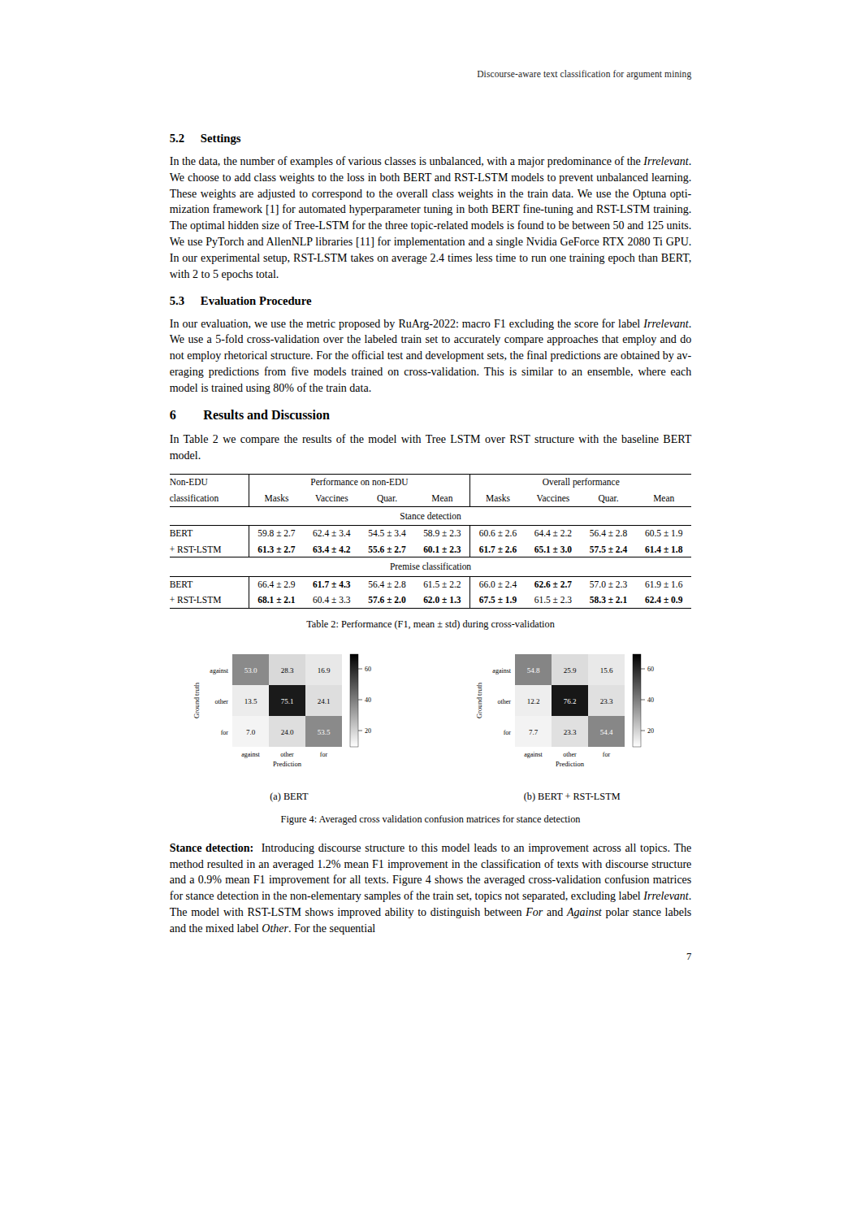Discourse-aware text classification for argument mining
5.2 Settings
In the data, the number of examples of various classes is unbalanced, with a major predominance of the Irrelevant. We choose to add class weights to the loss in both BERT and RST-LSTM models to prevent unbalanced learning. These weights are adjusted to correspond to the overall class weights in the train data. We use the Optuna optimization framework [1] for automated hyperparameter tuning in both BERT fine-tuning and RST-LSTM training. The optimal hidden size of Tree-LSTM for the three topic-related models is found to be between 50 and 125 units. We use PyTorch and AllenNLP libraries [11] for implementation and a single Nvidia GeForce RTX 2080 Ti GPU. In our experimental setup, RST-LSTM takes on average 2.4 times less time to run one training epoch than BERT, with 2 to 5 epochs total.
5.3 Evaluation Procedure
In our evaluation, we use the metric proposed by RuArg-2022: macro F1 excluding the score for label Irrelevant. We use a 5-fold cross-validation over the labeled train set to accurately compare approaches that employ and do not employ rhetorical structure. For the official test and development sets, the final predictions are obtained by averaging predictions from five models trained on cross-validation. This is similar to an ensemble, where each model is trained using 80% of the train data.
6 Results and Discussion
In Table 2 we compare the results of the model with Tree LSTM over RST structure with the baseline BERT model.
| Non-EDU | Performance on non-EDU | Overall performance |
| classification | Masks | Vaccines | Quar. | Mean | Masks | Vaccines | Quar. | Mean |
| Stance detection |
| BERT | 59.8 ± 2.7 | 62.4 ± 3.4 | 54.5 ± 3.4 | 58.9 ± 2.3 | 60.6 ± 2.6 | 64.4 ± 2.2 | 56.4 ± 2.8 | 60.5 ± 1.9 |
| + RST-LSTM | 61.3 ± 2.7 | 63.4 ± 4.2 | 55.6 ± 2.7 | 60.1 ± 2.3 | 61.7 ± 2.6 | 65.1 ± 3.0 | 57.5 ± 2.4 | 61.4 ± 1.8 |
| Premise classification |
| BERT | 66.4 ± 2.9 | 61.7 ± 4.3 | 56.4 ± 2.8 | 61.5 ± 2.2 | 66.0 ± 2.4 | 62.6 ± 2.7 | 57.0 ± 2.3 | 61.9 ± 1.6 |
| + RST-LSTM | 68.1 ± 2.1 | 60.4 ± 3.3 | 57.6 ± 2.0 | 62.0 ± 1.3 | 67.5 ± 1.9 | 61.5 ± 2.3 | 58.3 ± 2.1 | 62.4 ± 0.9 |
Table 2: Performance (F1, mean ± std) during cross-validation
53.0 28.3 16.9 13.5 75.1 24.1 7.0 24.0 53.5 against other for Ground truth against other for Prediction 60 40 20
(a) BERT
54.8 25.9 15.6 12.2 76.2 23.3 7.7 23.3 54.4 against other for Ground truth against other for Prediction 60 40 20
(b) BERT + RST-LSTM
Figure 4: Averaged cross validation confusion matrices for stance detection
Stance detection: Introducing discourse structure to this model leads to an improvement across all topics. The method resulted in an averaged 1.2% mean F1 improvement in the classification of texts with discourse structure and a 0.9% mean F1 improvement for all texts. Figure 4 shows the averaged cross-validation confusion matrices for stance detection in the non-elementary samples of the train set, topics not separated, excluding label Irrelevant. The model with RST-LSTM shows improved ability to distinguish between For and Against polar stance labels and the mixed label Other. For the sequential
7